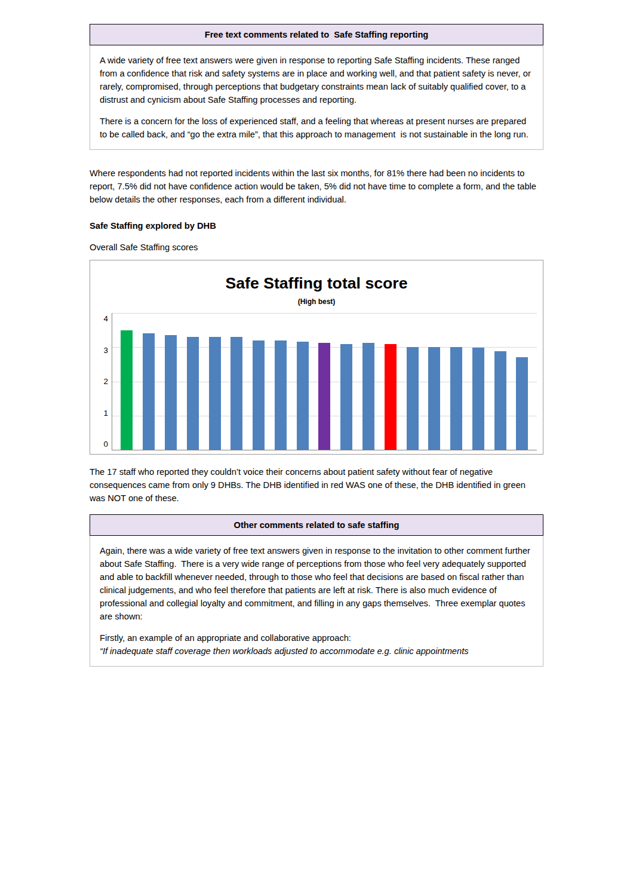Free text comments related to Safe Staffing reporting
A wide variety of free text answers were given in response to reporting Safe Staffing incidents. These ranged from a confidence that risk and safety systems are in place and working well, and that patient safety is never, or rarely, compromised, through perceptions that budgetary constraints mean lack of suitably qualified cover, to a distrust and cynicism about Safe Staffing processes and reporting.
There is a concern for the loss of experienced staff, and a feeling that whereas at present nurses are prepared to be called back, and “go the extra mile”, that this approach to management is not sustainable in the long run.
Where respondents had not reported incidents within the last six months, for 81% there had been no incidents to report, 7.5% did not have confidence action would be taken, 5% did not have time to complete a form, and the table below details the other responses, each from a different individual.
Safe Staffing explored by DHB
Overall Safe Staffing scores
Safe Staffing total score
(High best)
4 3 2 1 0
The 17 staff who reported they couldn’t voice their concerns about patient safety without fear of negative consequences came from only 9 DHBs. The DHB identified in red WAS one of these, the DHB identified in green was NOT one of these.
Other comments related to safe staffing
Again, there was a wide variety of free text answers given in response to the invitation to other comment further about Safe Staffing. There is a very wide range of perceptions from those who feel very adequately supported and able to backfill whenever needed, through to those who feel that decisions are based on fiscal rather than clinical judgements, and who feel therefore that patients are left at risk. There is also much evidence of professional and collegial loyalty and commitment, and filling in any gaps themselves. Three exemplar quotes are shown:
Firstly, an example of an appropriate and collaborative approach:
“If inadequate staff coverage then workloads adjusted to accommodate e.g. clinic appointments